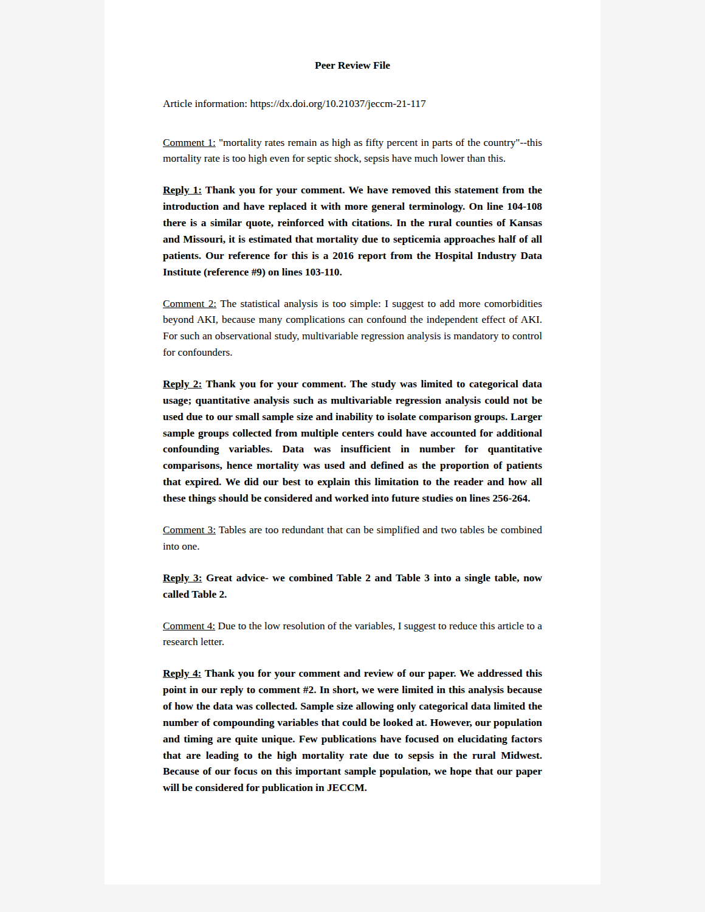Peer Review File
Article information: https://dx.doi.org/10.21037/jeccm-21-117
Comment 1: "mortality rates remain as high as fifty percent in parts of the country"--this mortality rate is too high even for septic shock, sepsis have much lower than this.
Reply 1: Thank you for your comment. We have removed this statement from the introduction and have replaced it with more general terminology. On line 104-108 there is a similar quote, reinforced with citations. In the rural counties of Kansas and Missouri, it is estimated that mortality due to septicemia approaches half of all patients. Our reference for this is a 2016 report from the Hospital Industry Data Institute (reference #9) on lines 103-110.
Comment 2: The statistical analysis is too simple: I suggest to add more comorbidities beyond AKI, because many complications can confound the independent effect of AKI. For such an observational study, multivariable regression analysis is mandatory to control for confounders.
Reply 2: Thank you for your comment. The study was limited to categorical data usage; quantitative analysis such as multivariable regression analysis could not be used due to our small sample size and inability to isolate comparison groups. Larger sample groups collected from multiple centers could have accounted for additional confounding variables. Data was insufficient in number for quantitative comparisons, hence mortality was used and defined as the proportion of patients that expired. We did our best to explain this limitation to the reader and how all these things should be considered and worked into future studies on lines 256-264.
Comment 3: Tables are too redundant that can be simplified and two tables be combined into one.
Reply 3: Great advice- we combined Table 2 and Table 3 into a single table, now called Table 2.
Comment 4: Due to the low resolution of the variables, I suggest to reduce this article to a research letter.
Reply 4: Thank you for your comment and review of our paper. We addressed this point in our reply to comment #2. In short, we were limited in this analysis because of how the data was collected. Sample size allowing only categorical data limited the number of compounding variables that could be looked at. However, our population and timing are quite unique. Few publications have focused on elucidating factors that are leading to the high mortality rate due to sepsis in the rural Midwest. Because of our focus on this important sample population, we hope that our paper will be considered for publication in JECCM.